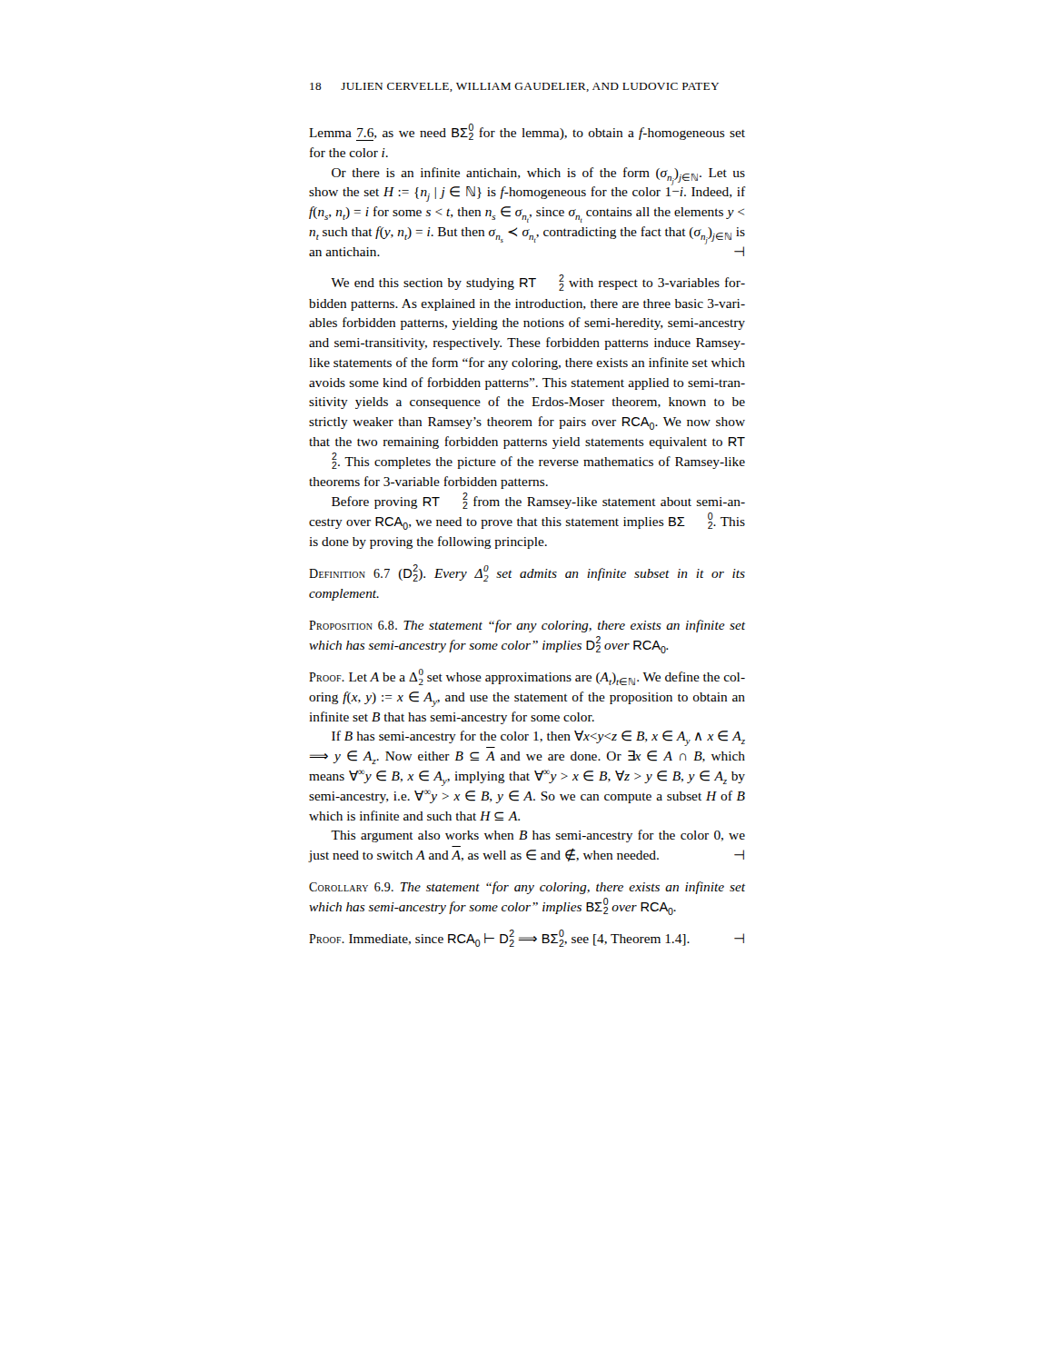18 JULIEN CERVELLE, WILLIAM GAUDELIER, AND LUDOVIC PATEY
Lemma 7.6, as we need BΣ02 for the lemma), to obtain a f-homogeneous set for the color i.
Or there is an infinite antichain, which is of the form (σnj)j∈ℕ. Let us show the set H := {nj | j ∈ ℕ} is f-homogeneous for the color 1−i. Indeed, if f(ns, nt) = i for some s < t, then ns ∈ σnt, since σnt contains all the elements y < nt such that f(y, nt) = i. But then σns ≺ σnt, contradicting the fact that (σnj)j∈ℕ is an antichain. ⊣
We end this section by studying RT22 with respect to 3-variables forbidden patterns. As explained in the introduction, there are three basic 3-variables forbidden patterns, yielding the notions of semi-heredity, semi-ancestry and semi-transitivity, respectively. These forbidden patterns induce Ramsey-like statements of the form “for any coloring, there exists an infinite set which avoids some kind of forbidden patterns”. This statement applied to semi-transitivity yields a consequence of the Erdos-Moser theorem, known to be strictly weaker than Ramsey’s theorem for pairs over RCA0. We now show that the two remaining forbidden patterns yield statements equivalent to RT22. This completes the picture of the reverse mathematics of Ramsey-like theorems for 3-variable forbidden patterns.
Before proving RT22 from the Ramsey-like statement about semi-ancestry over RCA0, we need to prove that this statement implies BΣ02. This is done by proving the following principle.
Definition 6.7 (D22). Every Δ02 set admits an infinite subset in it or its complement.
Proposition 6.8. The statement “for any coloring, there exists an infinite set which has semi-ancestry for some color” implies D22 over RCA0.
Proof. Let A be a Δ02 set whose approximations are (At)t∈ℕ. We define the coloring f(x, y) := x ∈ Ay, and use the statement of the proposition to obtain an infinite set B that has semi-ancestry for some color.
If B has semi-ancestry for the color 1, then ∀x<y<z ∈ B, x ∈ Ay ∧ x ∈ Az ⟹ y ∈ Az. Now either B ⊆ A and we are done. Or ∃x ∈ A ∩ B, which means ∀∞y ∈ B, x ∈ Ay, implying that ∀∞y > x ∈ B, ∀z > y ∈ B, y ∈ Az by semi-ancestry, i.e. ∀∞y > x ∈ B, y ∈ A. So we can compute a subset H of B which is infinite and such that H ⊆ A.
This argument also works when B has semi-ancestry for the color 0, we just need to switch A and A, as well as ∈ and ∉, when needed. ⊣
Corollary 6.9. The statement “for any coloring, there exists an infinite set which has semi-ancestry for some color” implies BΣ02 over RCA0.
Proof. Immediate, since RCA0 ⊢ D22 ⟹ BΣ02, see [4, Theorem 1.4]. ⊣